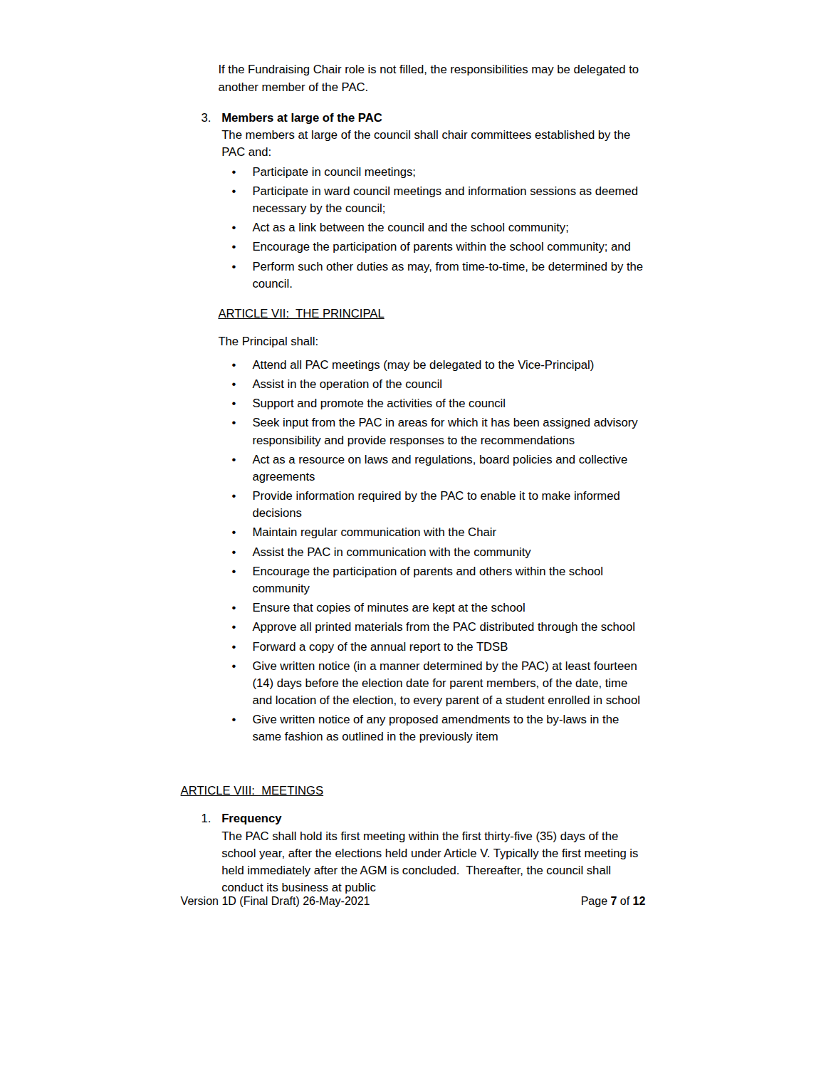If the Fundraising Chair role is not filled, the responsibilities may be delegated to another member of the PAC.
3. Members at large of the PAC
The members at large of the council shall chair committees established by the PAC and:
Participate in council meetings;
Participate in ward council meetings and information sessions as deemed necessary by the council;
Act as a link between the council and the school community;
Encourage the participation of parents within the school community; and
Perform such other duties as may, from time-to-time, be determined by the council.
ARTICLE VII: THE PRINCIPAL
The Principal shall:
Attend all PAC meetings (may be delegated to the Vice-Principal)
Assist in the operation of the council
Support and promote the activities of the council
Seek input from the PAC in areas for which it has been assigned advisory responsibility and provide responses to the recommendations
Act as a resource on laws and regulations, board policies and collective agreements
Provide information required by the PAC to enable it to make informed decisions
Maintain regular communication with the Chair
Assist the PAC in communication with the community
Encourage the participation of parents and others within the school community
Ensure that copies of minutes are kept at the school
Approve all printed materials from the PAC distributed through the school
Forward a copy of the annual report to the TDSB
Give written notice (in a manner determined by the PAC) at least fourteen (14) days before the election date for parent members, of the date, time and location of the election, to every parent of a student enrolled in school
Give written notice of any proposed amendments to the by-laws in the same fashion as outlined in the previously item
ARTICLE VIII: MEETINGS
1. Frequency
The PAC shall hold its first meeting within the first thirty-five (35) days of the school year, after the elections held under Article V. Typically the first meeting is held immediately after the AGM is concluded. Thereafter, the council shall conduct its business at public
Version 1D (Final Draft) 26-May-2021
Page 7 of 12